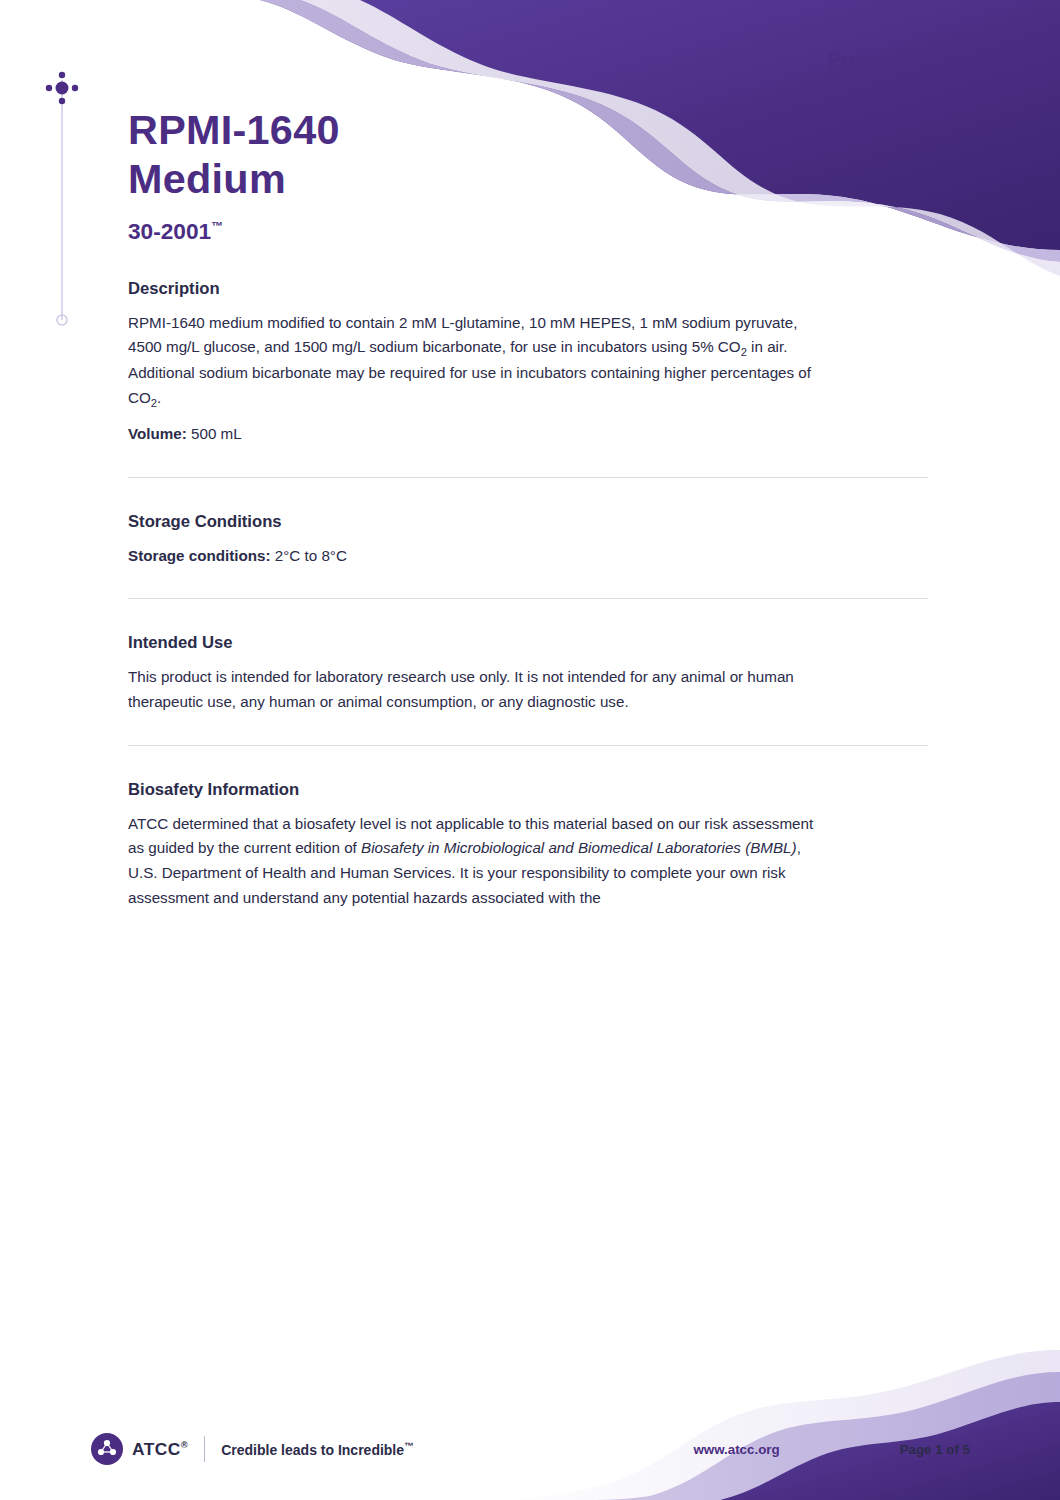Product Sheet
RPMI-1640
Medium
30-2001™
Description
RPMI-1640 medium modified to contain 2 mM L-glutamine, 10 mM HEPES, 1 mM sodium pyruvate, 4500 mg/L glucose, and 1500 mg/L sodium bicarbonate, for use in incubators using 5% CO2 in air. Additional sodium bicarbonate may be required for use in incubators containing higher percentages of CO2.
Volume: 500 mL
Storage Conditions
Storage conditions: 2°C to 8°C
Intended Use
This product is intended for laboratory research use only. It is not intended for any animal or human therapeutic use, any human or animal consumption, or any diagnostic use.
Biosafety Information
ATCC determined that a biosafety level is not applicable to this material based on our risk assessment as guided by the current edition of Biosafety in Microbiological and Biomedical Laboratories (BMBL), U.S. Department of Health and Human Services. It is your responsibility to complete your own risk assessment and understand any potential hazards associated with the
ATCC®
Credible leads to Incredible™
www.atcc.org
Page 1 of 5